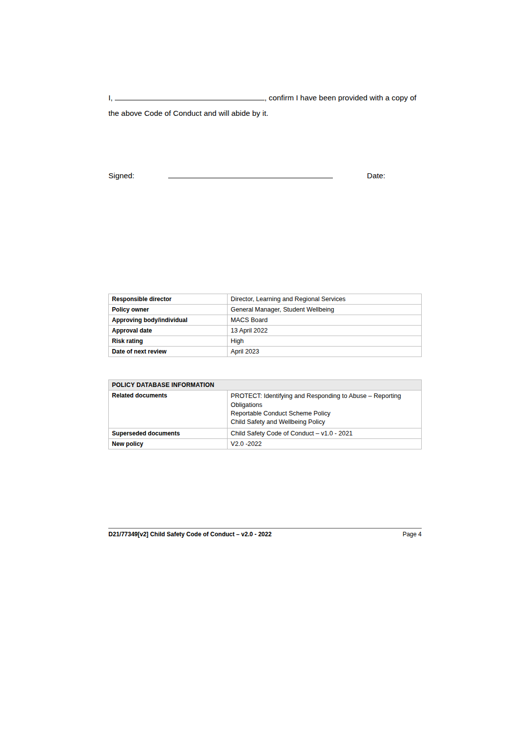I, , confirm I have been provided with a copy of the above Code of Conduct and will abide by it.
Signed: Date:
| Responsible director | Director, Learning and Regional Services |
| Policy owner | General Manager, Student Wellbeing |
| Approving body/individual | MACS Board |
| Approval date | 13 April 2022 |
| Risk rating | High |
| Date of next review | April 2023 |
| POLICY DATABASE INFORMATION |
| --- |
| Related documents | PROTECT: Identifying and Responding to Abuse – Reporting Obligations Reportable Conduct Scheme Policy Child Safety and Wellbeing Policy |
| Superseded documents | Child Safety Code of Conduct – v1.0 - 2021 |
| New policy | V2.0 -2022 |
D21/77349[v2] Child Safety Code of Conduct – v2.0 - 2022
Page 4